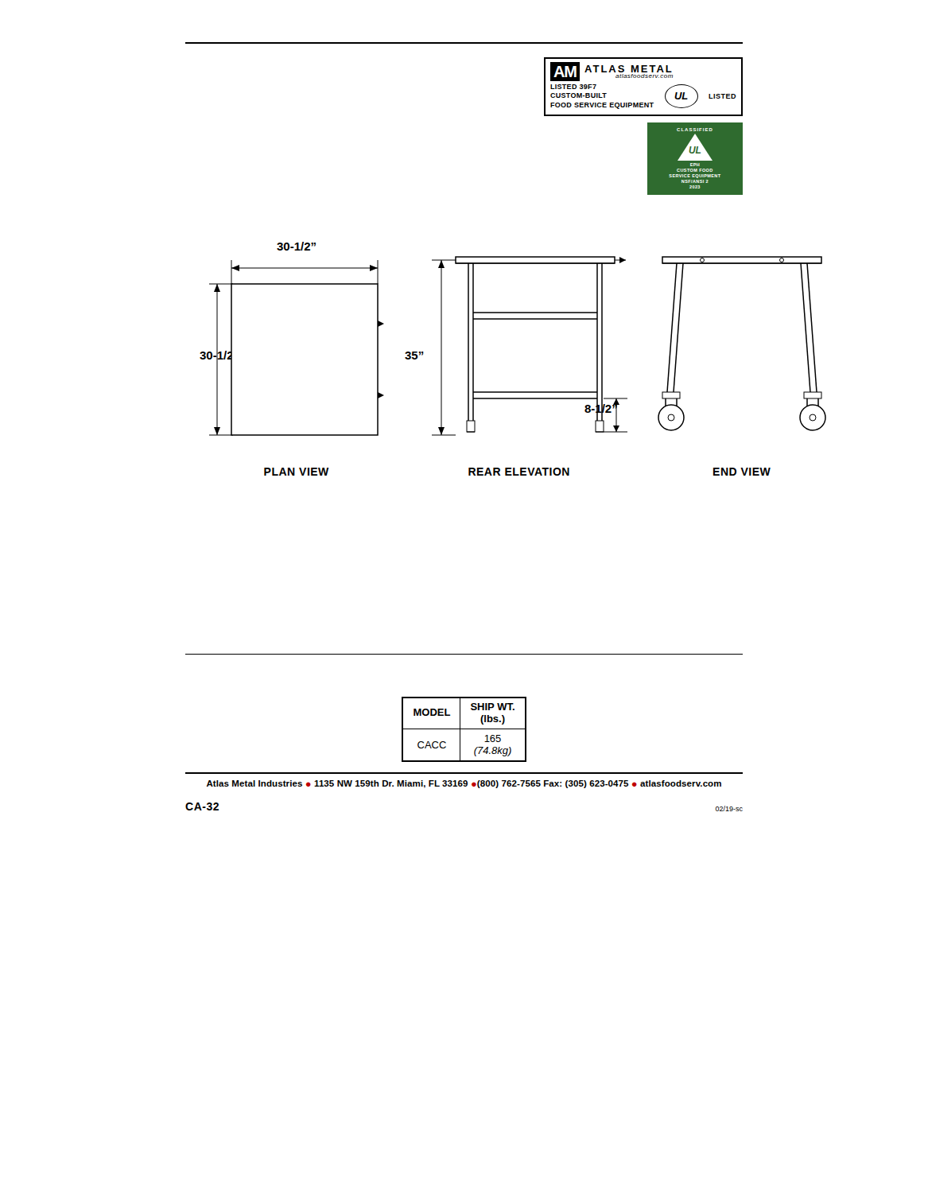AM
ATLAS METAL
atlasfoodserv.com
LISTED 39F7
CUSTOM-BUILT
FOOD SERVICE EQUIPMENT
UL
LISTED
CLASSIFIED
UL
EPH
CUSTOM FOOD
SERVICE EQUIPMENT
NSF/ANSI 2
2023
30-1/2” 30-1/2”
PLAN VIEW
35” 8-1/2”
REAR ELEVATION
END VIEW
| MODEL | SHIP WT. (lbs.) |
| --- | --- |
| CACC | 165 (74.8kg) |
Atlas Metal Industries ● 1135 NW 159th Dr. Miami, FL 33169 ●(800) 762-7565 Fax: (305) 623-0475 ● atlasfoodserv.com
CA-32
02/19-sc